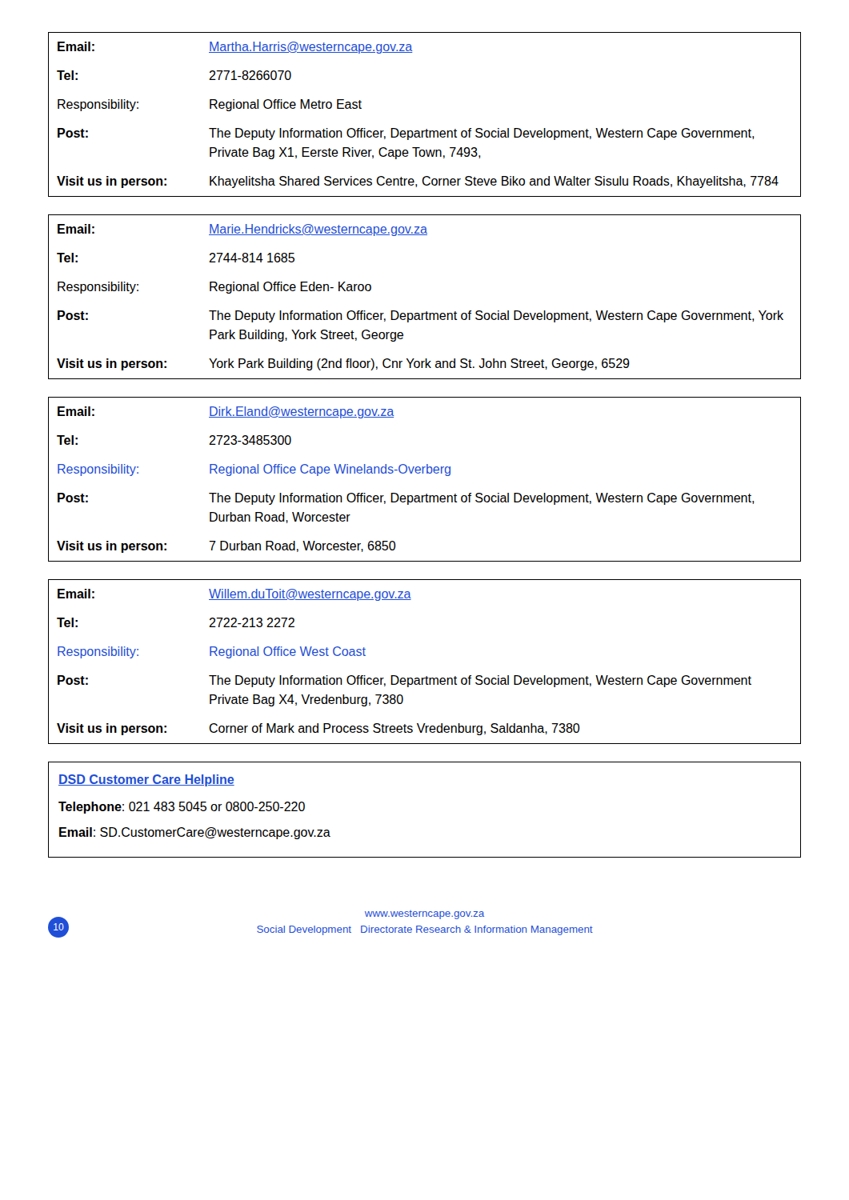| Email: | Martha.Harris@westerncape.gov.za |
| Tel: | 2771-8266070 |
| Responsibility: | Regional Office Metro East |
| Post: | The Deputy Information Officer, Department of Social Development, Western Cape Government, Private Bag X1, Eerste River, Cape Town, 7493, |
| Visit us in person: | Khayelitsha Shared Services Centre, Corner Steve Biko and Walter Sisulu Roads, Khayelitsha, 7784 |
| Email: | Marie.Hendricks@westerncape.gov.za |
| Tel: | 2744-814 1685 |
| Responsibility: | Regional Office Eden- Karoo |
| Post: | The Deputy Information Officer, Department of Social Development, Western Cape Government, York Park Building, York Street, George |
| Visit us in person: | York Park Building (2nd floor), Cnr York and St. John Street, George, 6529 |
| Email: | Dirk.Eland@westerncape.gov.za |
| Tel: | 2723-3485300 |
| Responsibility: | Regional Office Cape Winelands-Overberg |
| Post: | The Deputy Information Officer, Department of Social Development, Western Cape Government, Durban Road, Worcester |
| Visit us in person: | 7 Durban Road, Worcester, 6850 |
| Email: | Willem.duToit@westerncape.gov.za |
| Tel: | 2722-213 2272 |
| Responsibility: | Regional Office West Coast |
| Post: | The Deputy Information Officer, Department of Social Development, Western Cape Government Private Bag X4, Vredenburg, 7380 |
| Visit us in person: | Corner of Mark and Process Streets Vredenburg, Saldanha, 7380 |
DSD Customer Care Helpline
Telephone: 021 483 5045 or 0800-250-220
Email: SD.CustomerCare@westerncape.gov.za
10
www.westerncape.gov.za
Social Development Directorate Research & Information Management